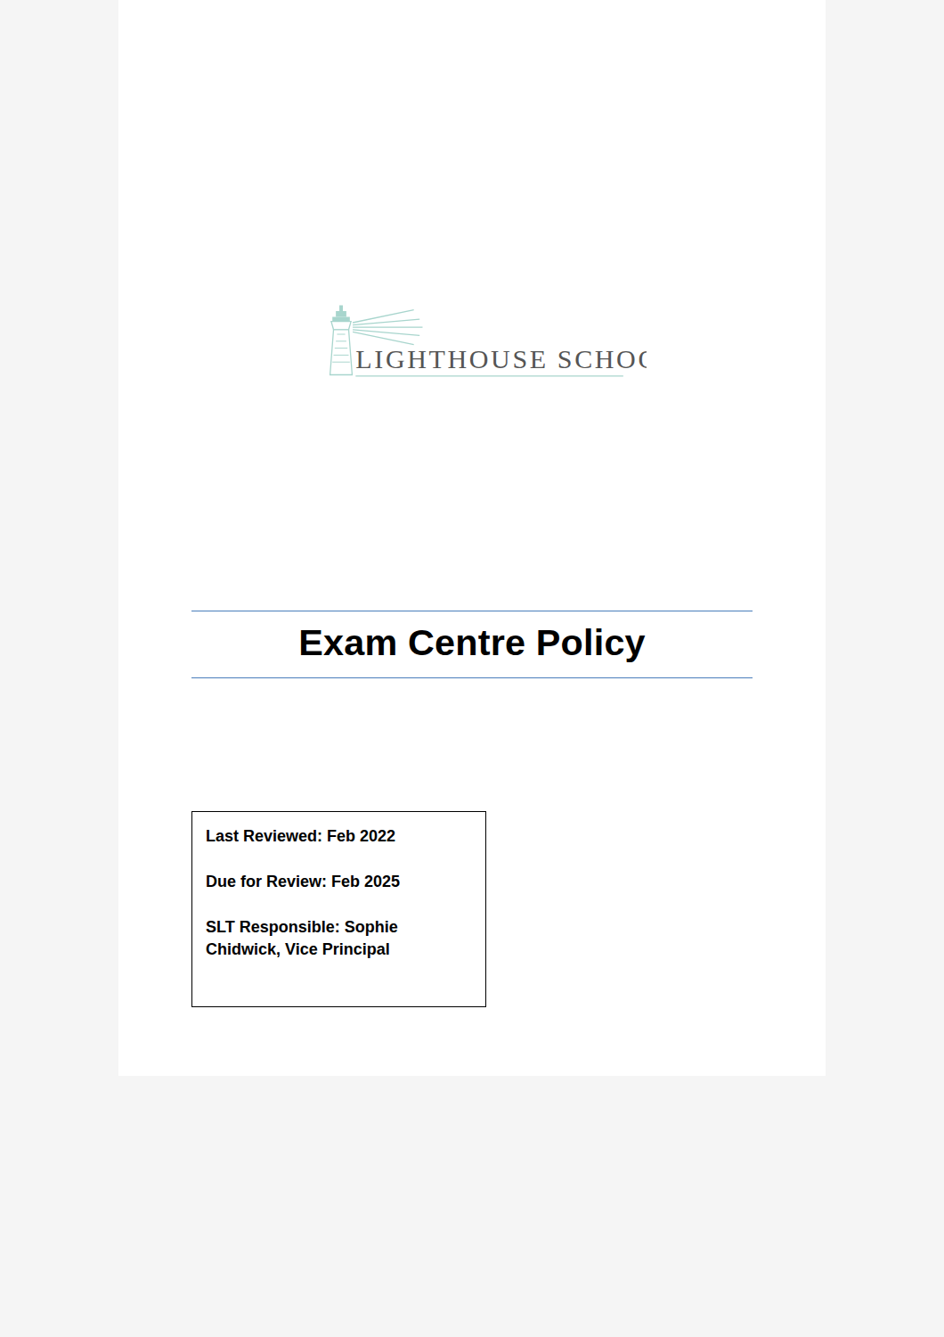Exam Centre Policy
Last Reviewed: Feb 2022
Due for Review: Feb 2025
SLT Responsible: Sophie Chidwick, Vice Principal